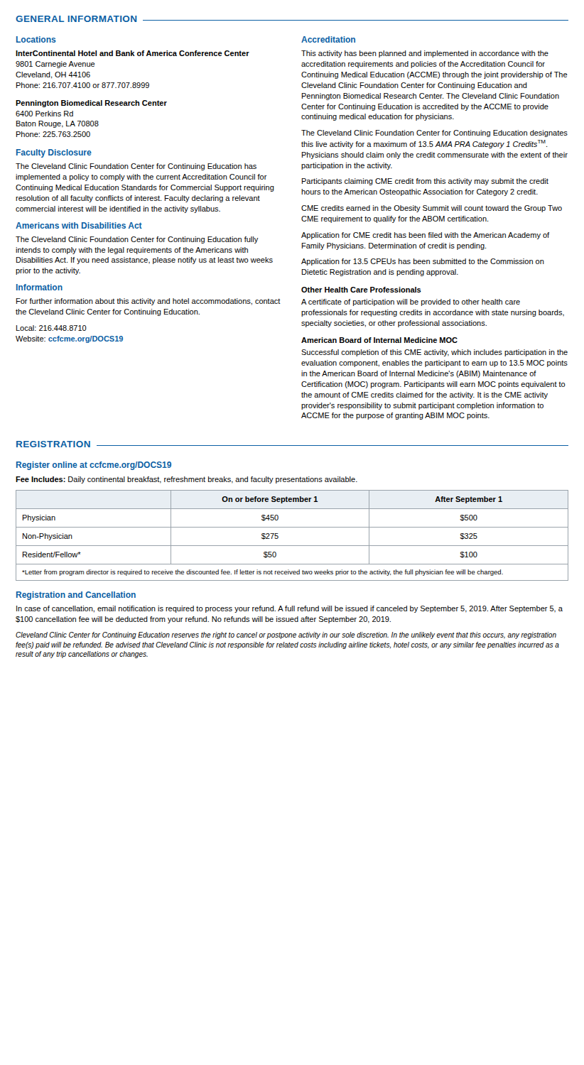General Information
Locations
InterContinental Hotel and Bank of America Conference Center 9801 Carnegie Avenue
Cleveland, OH 44106
Phone: 216.707.4100 or 877.707.8999
Pennington Biomedical Research Center 6400 Perkins Rd
Baton Rouge, LA 70808
Phone: 225.763.2500
Faculty Disclosure
The Cleveland Clinic Foundation Center for Continuing Education has implemented a policy to comply with the current Accreditation Council for Continuing Medical Education Standards for Commercial Support requiring resolution of all faculty conflicts of interest. Faculty declaring a relevant commercial interest will be identified in the activity syllabus.
Americans with Disabilities Act
The Cleveland Clinic Foundation Center for Continuing Education fully intends to comply with the legal requirements of the Americans with Disabilities Act. If you need assistance, please notify us at least two weeks prior to the activity.
Information
For further information about this activity and hotel accommodations, contact the Cleveland Clinic Center for Continuing Education.
Local: 216.448.8710
Website: ccfcme.org/DOCS19
Accreditation
This activity has been planned and implemented in accordance with the accreditation requirements and policies of the Accreditation Council for Continuing Medical Education (ACCME) through the joint providership of The Cleveland Clinic Foundation Center for Continuing Education and Pennington Biomedical Research Center. The Cleveland Clinic Foundation Center for Continuing Education is accredited by the ACCME to provide continuing medical education for physicians.
The Cleveland Clinic Foundation Center for Continuing Education designates this live activity for a maximum of 13.5 AMA PRA Category 1 Credits TM. Physicians should claim only the credit commensurate with the extent of their participation in the activity.
Participants claiming CME credit from this activity may submit the credit hours to the American Osteopathic Association for Category 2 credit.
CME credits earned in the Obesity Summit will count toward the Group Two CME requirement to qualify for the ABOM certification.
Application for CME credit has been filed with the American Academy of Family Physicians. Determination of credit is pending.
Application for 13.5 CPEUs has been submitted to the Commission on Dietetic Registration and is pending approval.
Other Health Care Professionals
A certificate of participation will be provided to other health care professionals for requesting credits in accordance with state nursing boards, specialty societies, or other professional associations.
American Board of Internal Medicine MOC
Successful completion of this CME activity, which includes participation in the evaluation component, enables the participant to earn up to 13.5 MOC points in the American Board of Internal Medicine's (ABIM) Maintenance of Certification (MOC) program. Participants will earn MOC points equivalent to the amount of CME credits claimed for the activity. It is the CME activity provider's responsibility to submit participant completion information to ACCME for the purpose of granting ABIM MOC points.
Registration
Register online at ccfcme.org/DOCS19
Fee Includes: Daily continental breakfast, refreshment breaks, and faculty presentations available.
| | On or before September 1 | After September 1 |
| --- | --- | --- |
| Physician | $450 | $500 |
| Non-Physician | $275 | $325 |
| Resident/Fellow* | $50 | $100 |
| *Letter from program director is required to receive the discounted fee. If letter is not received two weeks prior to the activity, the full physician fee will be charged. |
Registration and Cancellation
In case of cancellation, email notification is required to process your refund. A full refund will be issued if canceled by September 5, 2019. After September 5, a $100 cancellation fee will be deducted from your refund. No refunds will be issued after September 20, 2019.
Cleveland Clinic Center for Continuing Education reserves the right to cancel or postpone activity in our sole discretion. In the unlikely event that this occurs, any registration fee(s) paid will be refunded. Be advised that Cleveland Clinic is not responsible for related costs including airline tickets, hotel costs, or any similar fee penalties incurred as a result of any trip cancellations or changes.